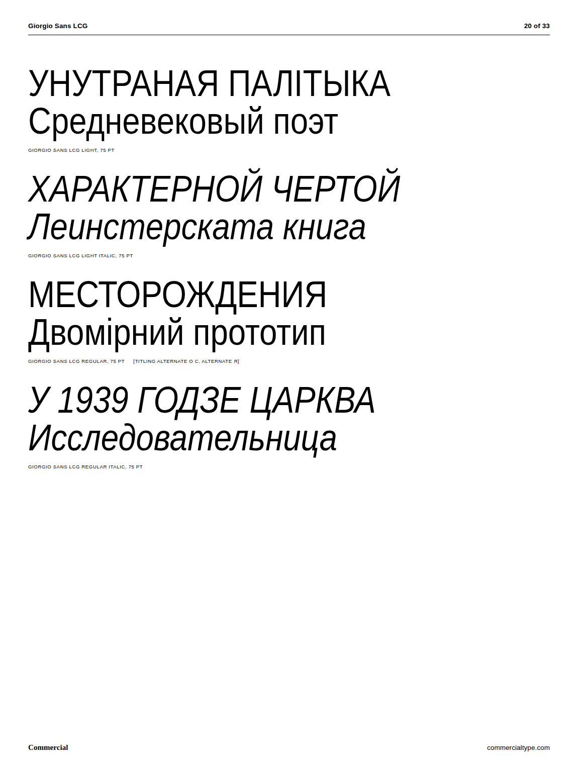Giorgio Sans LCG 20 of 33
Унутраная палітыка Средневековый поэт
Giorgio Sans LCG Light, 75 pt
Характерной чертой Леинстерската книга
Giorgio Sans LCG Light Italic, 75 pt
Месторождения Двомірний прототип
Giorgio Sans LCG Regular, 75 pt [Titling alternate O C, alternate Я]
У 1939 годзе царква Исследовательница
Giorgio Sans LCG Regular Italic, 75 pt
Commercial commercialtype.com